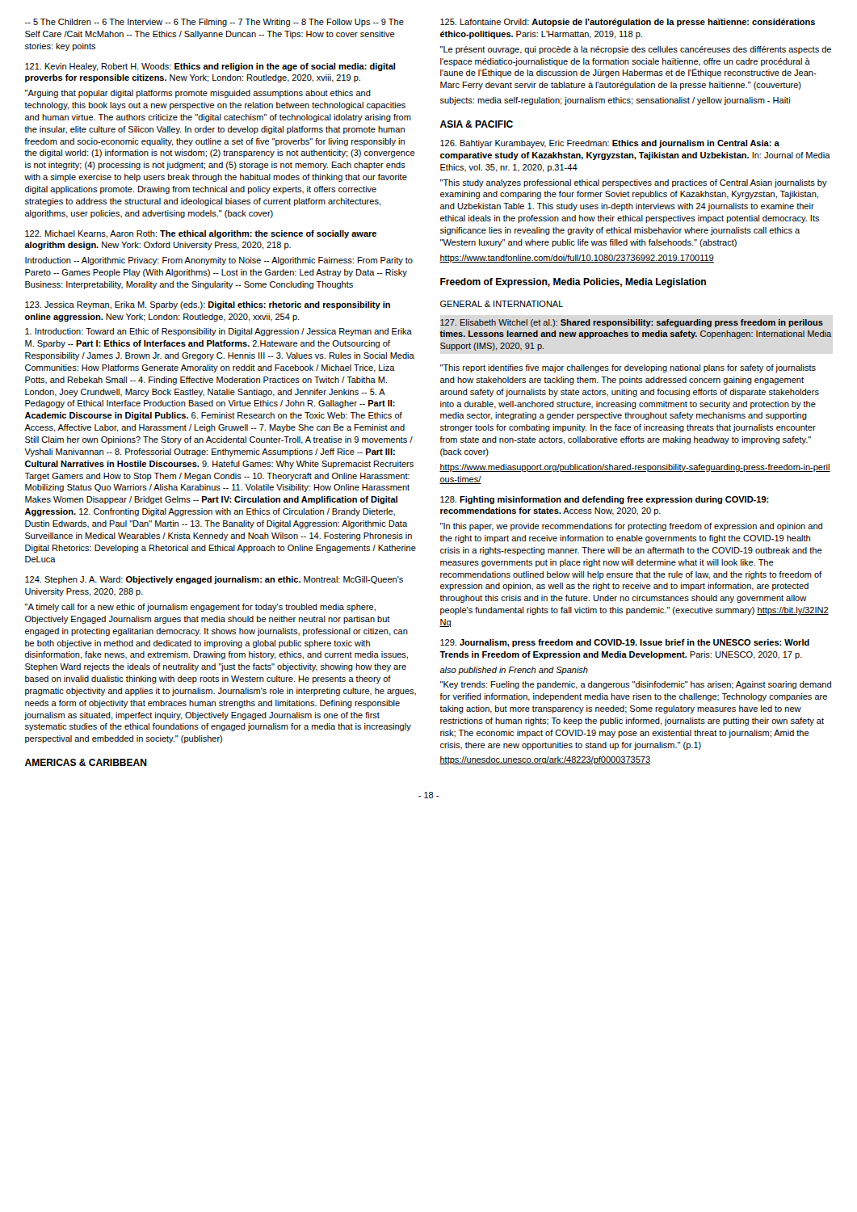-- 5 The Children -- 6 The Interview -- 6 The Filming -- 7 The Writing -- 8 The Follow Ups -- 9 The Self Care /Cait McMahon -- The Ethics / Sallyanne Duncan -- The Tips: How to cover sensitive stories: key points
121. Kevin Healey, Robert H. Woods: Ethics and religion in the age of social media: digital proverbs for responsible citizens. New York; London: Routledge, 2020, xviii, 219 p.
"Arguing that popular digital platforms promote misguided assumptions about ethics and technology, this book lays out a new perspective on the relation between technological capacities and human virtue. The authors criticize the "digital catechism" of technological idolatry arising from the insular, elite culture of Silicon Valley. In order to develop digital platforms that promote human freedom and socio-economic equality, they outline a set of five "proverbs" for living responsibly in the digital world: (1) information is not wisdom; (2) transparency is not authenticity; (3) convergence is not integrity; (4) processing is not judgment; and (5) storage is not memory. Each chapter ends with a simple exercise to help users break through the habitual modes of thinking that our favorite digital applications promote. Drawing from technical and policy experts, it offers corrective strategies to address the structural and ideological biases of current platform architectures, algorithms, user policies, and advertising models." (back cover)
122. Michael Kearns, Aaron Roth: The ethical algorithm: the science of socially aware alogrithm design. New York: Oxford University Press, 2020, 218 p.
Introduction -- Algorithmic Privacy: From Anonymity to Noise -- Algorithmic Fairness: From Parity to Pareto -- Games People Play (With Algorithms) -- Lost in the Garden: Led Astray by Data -- Risky Business: Interpretability, Morality and the Singularity -- Some Concluding Thoughts
123. Jessica Reyman, Erika M. Sparby (eds.): Digital ethics: rhetoric and responsibility in online aggression. New York; London: Routledge, 2020, xxvii, 254 p.
1. Introduction: Toward an Ethic of Responsibility in Digital Aggression / Jessica Reyman and Erika M. Sparby -- Part I: Ethics of Interfaces and Platforms. 2.Hateware and the Outsourcing of Responsibility / James J. Brown Jr. and Gregory C. Hennis III -- 3. Values vs. Rules in Social Media Communities: How Platforms Generate Amorality on reddit and Facebook / Michael Trice, Liza Potts, and Rebekah Small -- 4. Finding Effective Moderation Practices on Twitch / Tabitha M. London, Joey Crundwell, Marcy Bock Eastley, Natalie Santiago, and Jennifer Jenkins -- 5. A Pedagogy of Ethical Interface Production Based on Virtue Ethics / John R. Gallagher -- Part II: Academic Discourse in Digital Publics. 6. Feminist Research on the Toxic Web: The Ethics of Access, Affective Labor, and Harassment / Leigh Gruwell -- 7. Maybe She can Be a Feminist and Still Claim her own Opinions? The Story of an Accidental Counter-Troll, A treatise in 9 movements / Vyshali Manivannan -- 8. Professorial Outrage: Enthymemic Assumptions / Jeff Rice -- Part III: Cultural Narratives in Hostile Discourses. 9. Hateful Games: Why White Supremacist Recruiters Target Gamers and How to Stop Them / Megan Condis -- 10. Theorycraft and Online Harassment: Mobilizing Status Quo Warriors / Alisha Karabinus -- 11. Volatile Visibility: How Online Harassment Makes Women Disappear / Bridget Gelms -- Part IV: Circulation and Amplification of Digital Aggression. 12. Confronting Digital Aggression with an Ethics of Circulation / Brandy Dieterle, Dustin Edwards, and Paul "Dan" Martin -- 13. The Banality of Digital Aggression: Algorithmic Data Surveillance in Medical Wearables / Krista Kennedy and Noah Wilson -- 14. Fostering Phronesis in Digital Rhetorics: Developing a Rhetorical and Ethical Approach to Online Engagements / Katherine DeLuca
124. Stephen J. A. Ward: Objectively engaged journalism: an ethic. Montreal: McGill-Queen's University Press, 2020, 288 p.
"A timely call for a new ethic of journalism engagement for today's troubled media sphere, Objectively Engaged Journalism argues that media should be neither neutral nor partisan but engaged in protecting egalitarian democracy. It shows how journalists, professional or citizen, can be both objective in method and dedicated to improving a global public sphere toxic with disinformation, fake news, and extremism. Drawing from history, ethics, and current media issues, Stephen Ward rejects the ideals of neutrality and "just the facts" objectivity, showing how they are based on invalid dualistic thinking with deep roots in Western culture. He presents a theory of pragmatic objectivity and applies it to journalism. Journalism's role in interpreting culture, he argues, needs a form of objectivity that embraces human strengths and limitations. Defining responsible journalism as situated, imperfect inquiry, Objectively Engaged Journalism is one of the first systematic studies of the ethical foundations of engaged journalism for a media that is increasingly perspectival and embedded in society." (publisher)
AMERICAS & CARIBBEAN
125. Lafontaine Orvild: Autopsie de l'autorégulation de la presse haïtienne: considérations éthico-politiques. Paris: L'Harmattan, 2019, 118 p.
"Le présent ouvrage, qui procède à la nécropsie des cellules cancéreuses des différents aspects de l'espace médiatico-journalistique de la formation sociale haïtienne, offre un cadre procédural à l'aune de l'Éthique de la discussion de Jürgen Habermas et de l'Éthique reconstructive de Jean-Marc Ferry devant servir de tablature à l'autorégulation de la presse haïtienne." (couverture)
subjects: media self-regulation; journalism ethics; sensationalist / yellow journalism - Haiti
ASIA & PACIFIC
126. Bahtiyar Kurambayev, Eric Freedman: Ethics and journalism in Central Asia: a comparative study of Kazakhstan, Kyrgyzstan, Tajikistan and Uzbekistan. In: Journal of Media Ethics, vol. 35, nr. 1, 2020, p.31-44
"This study analyzes professional ethical perspectives and practices of Central Asian journalists by examining and comparing the four former Soviet republics of Kazakhstan, Kyrgyzstan, Tajikistan, and Uzbekistan Table 1. This study uses in-depth interviews with 24 journalists to examine their ethical ideals in the profession and how their ethical perspectives impact potential democracy. Its significance lies in revealing the gravity of ethical misbehavior where journalists call ethics a "Western luxury" and where public life was filled with falsehoods." (abstract)
https://www.tandfonline.com/doi/full/10.1080/23736992.2019.1700119
Freedom of Expression, Media Policies, Media Legislation
GENERAL & INTERNATIONAL
127. Elisabeth Witchel (et al.): Shared responsibility: safeguarding press freedom in perilous times. Lessons learned and new approaches to media safety. Copenhagen: International Media Support (IMS), 2020, 91 p.
"This report identifies five major challenges for developing national plans for safety of journalists and how stakeholders are tackling them. The points addressed concern gaining engagement around safety of journalists by state actors, uniting and focusing efforts of disparate stakeholders into a durable, well-anchored structure, increasing commitment to security and protection by the media sector, integrating a gender perspective throughout safety mechanisms and supporting stronger tools for combating impunity. In the face of increasing threats that journalists encounter from state and non-state actors, collaborative efforts are making headway to improving safety." (back cover)
https://www.mediasupport.org/publication/shared-responsibility-safeguarding-press-freedom-in-perilous-times/
128. Fighting misinformation and defending free expression during COVID-19: recommendations for states. Access Now, 2020, 20 p.
"In this paper, we provide recommendations for protecting freedom of expression and opinion and the right to impart and receive information to enable governments to fight the COVID-19 health crisis in a rights-respecting manner. There will be an aftermath to the COVID-19 outbreak and the measures governments put in place right now will determine what it will look like. The recommendations outlined below will help ensure that the rule of law, and the rights to freedom of expression and opinion, as well as the right to receive and to impart information, are protected throughout this crisis and in the future. Under no circumstances should any government allow people's fundamental rights to fall victim to this pandemic." (executive summary) https://bit.ly/32IN2Nq
129. Journalism, press freedom and COVID-19. Issue brief in the UNESCO series: World Trends in Freedom of Expression and Media Development. Paris: UNESCO, 2020, 17 p.
also published in French and Spanish
"Key trends: Fueling the pandemic, a dangerous "disinfodemic" has arisen; Against soaring demand for verified information, independent media have risen to the challenge; Technology companies are taking action, but more transparency is needed; Some regulatory measures have led to new restrictions of human rights; To keep the public informed, journalists are putting their own safety at risk; The economic impact of COVID-19 may pose an existential threat to journalism; Amid the crisis, there are new opportunities to stand up for journalism." (p.1)
https://unesdoc.unesco.org/ark:/48223/pf0000373573
- 18 -